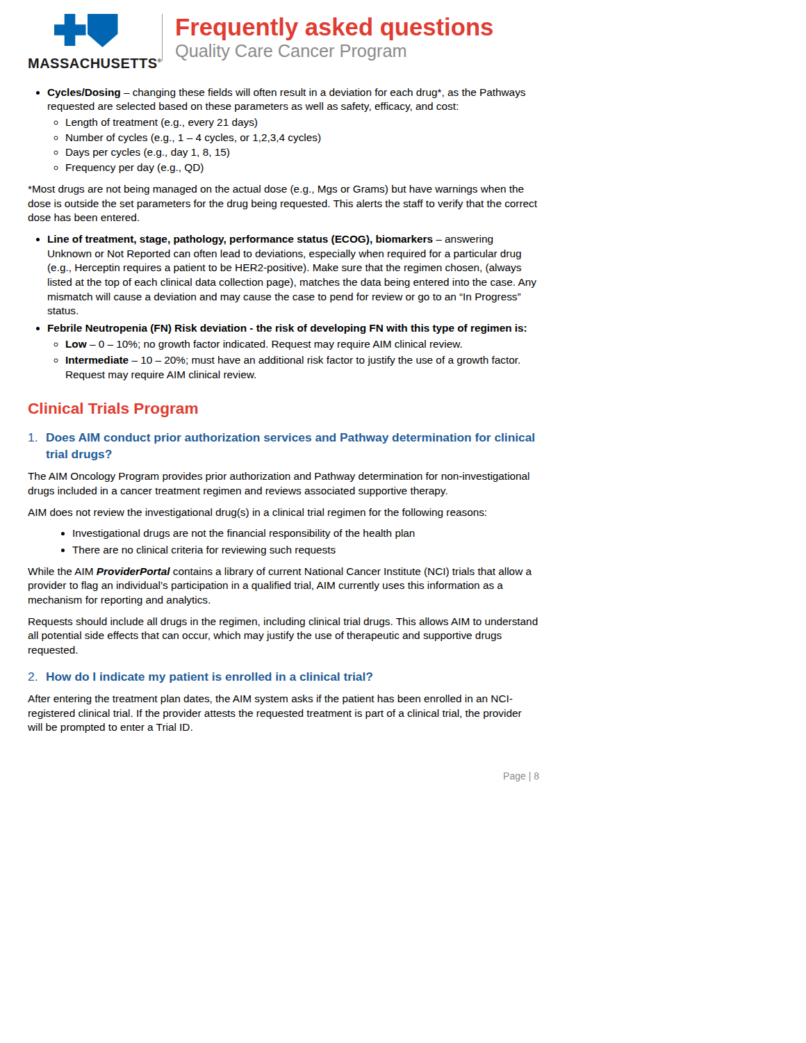MASSACHUSETTS®
Frequently asked questions
Quality Care Cancer Program
Cycles/Dosing – changing these fields will often result in a deviation for each drug*, as the Pathways requested are selected based on these parameters as well as safety, efficacy, and cost:
Length of treatment (e.g., every 21 days)
Number of cycles (e.g., 1 – 4 cycles, or 1,2,3,4 cycles)
Days per cycles (e.g., day 1, 8, 15)
Frequency per day (e.g., QD)
*Most drugs are not being managed on the actual dose (e.g., Mgs or Grams) but have warnings when the dose is outside the set parameters for the drug being requested. This alerts the staff to verify that the correct dose has been entered.
Line of treatment, stage, pathology, performance status (ECOG), biomarkers – answering Unknown or Not Reported can often lead to deviations, especially when required for a particular drug (e.g., Herceptin requires a patient to be HER2-positive). Make sure that the regimen chosen, (always listed at the top of each clinical data collection page), matches the data being entered into the case. Any mismatch will cause a deviation and may cause the case to pend for review or go to an “In Progress” status.
Febrile Neutropenia (FN) Risk deviation - the risk of developing FN with this type of regimen is:
Low – 0 – 10%; no growth factor indicated. Request may require AIM clinical review.
Intermediate – 10 – 20%; must have an additional risk factor to justify the use of a growth factor. Request may require AIM clinical review.
Clinical Trials Program
1. Does AIM conduct prior authorization services and Pathway determination for clinical trial drugs?
The AIM Oncology Program provides prior authorization and Pathway determination for non-investigational drugs included in a cancer treatment regimen and reviews associated supportive therapy.
AIM does not review the investigational drug(s) in a clinical trial regimen for the following reasons:
Investigational drugs are not the financial responsibility of the health plan
There are no clinical criteria for reviewing such requests
While the AIM ProviderPortal contains a library of current National Cancer Institute (NCI) trials that allow a provider to flag an individual’s participation in a qualified trial, AIM currently uses this information as a mechanism for reporting and analytics.
Requests should include all drugs in the regimen, including clinical trial drugs. This allows AIM to understand all potential side effects that can occur, which may justify the use of therapeutic and supportive drugs requested.
2. How do I indicate my patient is enrolled in a clinical trial?
After entering the treatment plan dates, the AIM system asks if the patient has been enrolled in an NCI-registered clinical trial. If the provider attests the requested treatment is part of a clinical trial, the provider will be prompted to enter a Trial ID.
Page | 8